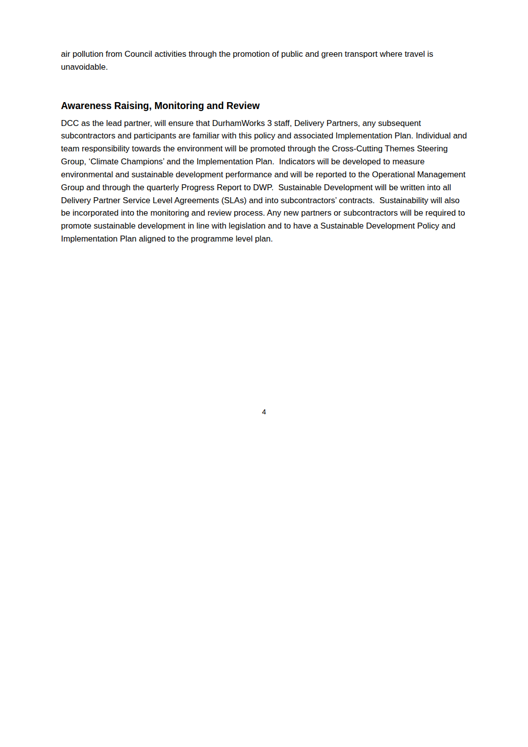air pollution from Council activities through the promotion of public and green transport where travel is unavoidable.
Awareness Raising, Monitoring and Review
DCC as the lead partner, will ensure that DurhamWorks 3 staff, Delivery Partners, any subsequent subcontractors and participants are familiar with this policy and associated Implementation Plan. Individual and team responsibility towards the environment will be promoted through the Cross-Cutting Themes Steering Group, ‘Climate Champions’ and the Implementation Plan. Indicators will be developed to measure environmental and sustainable development performance and will be reported to the Operational Management Group and through the quarterly Progress Report to DWP. Sustainable Development will be written into all Delivery Partner Service Level Agreements (SLAs) and into subcontractors’ contracts. Sustainability will also be incorporated into the monitoring and review process. Any new partners or subcontractors will be required to promote sustainable development in line with legislation and to have a Sustainable Development Policy and Implementation Plan aligned to the programme level plan.
4